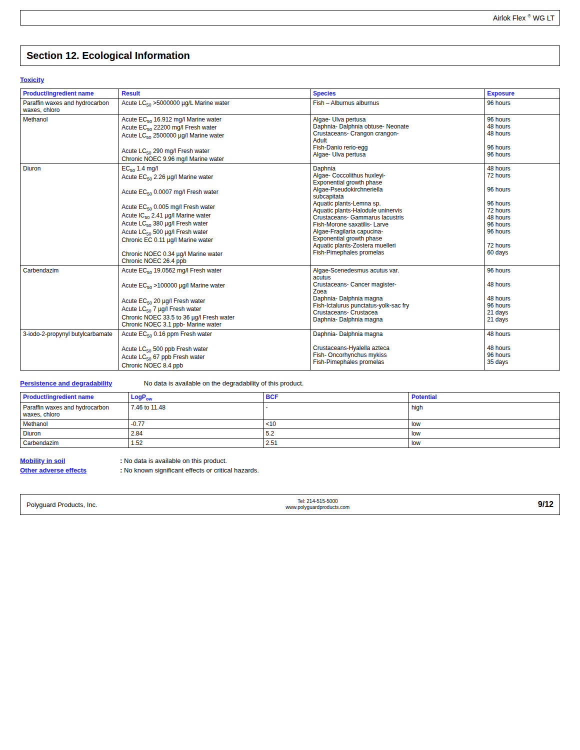Airlok Flex ® WG LT
Section 12. Ecological Information
Toxicity
| Product/ingredient name | Result | Species | Exposure |
| --- | --- | --- | --- |
| Paraffin waxes and hydrocarbon waxes, chloro | Acute LC 50 >5000000 µg/L Marine water | Fish – Alburnus alburnus | 96 hours |
| Methanol | Acute EC 50 16.912 mg/l Marine water Acute EC 50 22200 mg/l Fresh water Acute LC 50 2500000 µg/l Marine water Acute LC 50 290 mg/l Fresh water Chronic NOEC 9.96 mg/l Marine water | Algae- Ulva pertusa Daphnia- Dalphnia obtuse- Neonate Crustaceans- Crangon crangon- Adult Fish-Danio rerio-egg Algae- Ulva pertusa | 96 hours 48 hours 48 hours 96 hours 96 hours |
| Diuron | EC 50 1.4 mg/l Acute EC 50 2.26 µg/l Marine water Acute EC 50 0.0007 mg/l Fresh water Acute EC 50 0.005 mg/l Fresh water Acute IC 50 2.41 µg/l Marine water Acute LC 50 380 µg/l Fresh water Acute LC 50 500 µg/l Fresh water Chronic EC 0.11 µg/l Marine water Chronic NOEC 0.34 µg/l Marine water Chronic NOEC 26.4 ppb | Daphnia Algae- Coccolithus huxleyi- Exponential growth phase Algae-Pseudokirchneriella subcapitata Aquatic plants-Lemna sp. Aquatic plants-Halodule uninervis Crustaceans- Gammarus lacustris Fish-Morone saxatilis- Larve Algae-Fragilaria capucina- Exponential growth phase Aquatic plants-Zostera muelleri Fish-Pimephales promelas | 48 hours 72 hours 96 hours 96 hours 72 hours 48 hours 96 hours 96 hours 72 hours 60 days |
| Carbendazim | Acute EC 50 19.0562 mg/l Fresh water Acute EC 50 >100000 µg/l Marine water Acute EC 50 20 µg/l Fresh water Acute LC 50 7 µg/l Fresh water Chronic NOEC 33.5 to 36 µg/l Fresh water Chronic NOEC 3.1 ppb- Marine water | Algae-Scenedesmus acutus var. acutus Crustaceans- Cancer magister- Zoea Daphnia- Dalphnia magna Fish-Ictalurus punctatus-yolk-sac fry Crustaceans- Crustacea Daphnia- Dalphnia magna | 96 hours 48 hours 48 hours 96 hours 21 days 21 days |
| 3-iodo-2-propynyl butylcarbamate | Acute EC 50 0.16 ppm Fresh water Acute LC 50 500 ppb Fresh water Acute LC 50 67 ppb Fresh water Chronic NOEC 8.4 ppb | Daphnia- Dalphnia magna Crustaceans-Hyalella azteca Fish- Oncorhynchus mykiss Fish-Pimephales promelas | 48 hours 48 hours 96 hours 35 days |
Persistence and degradability No data is available on the degradability of this product.
| Product/ingredient name | LogP ow | BCF | Potential |
| --- | --- | --- | --- |
| Paraffin waxes and hydrocarbon waxes, chloro | 7.46 to 11.48 | - | high |
| Methanol | -0.77 | <10 | low |
| Diuron | 2.84 | 5.2 | low |
| Carbendazim | 1.52 | 2.51 | low |
Mobility in soil: No data is available on this product.
Other adverse effects: No known significant effects or critical hazards.
Polyguard Products, Inc.
Tel: 214-515-5000
www.polyguardproducts.com
9/12